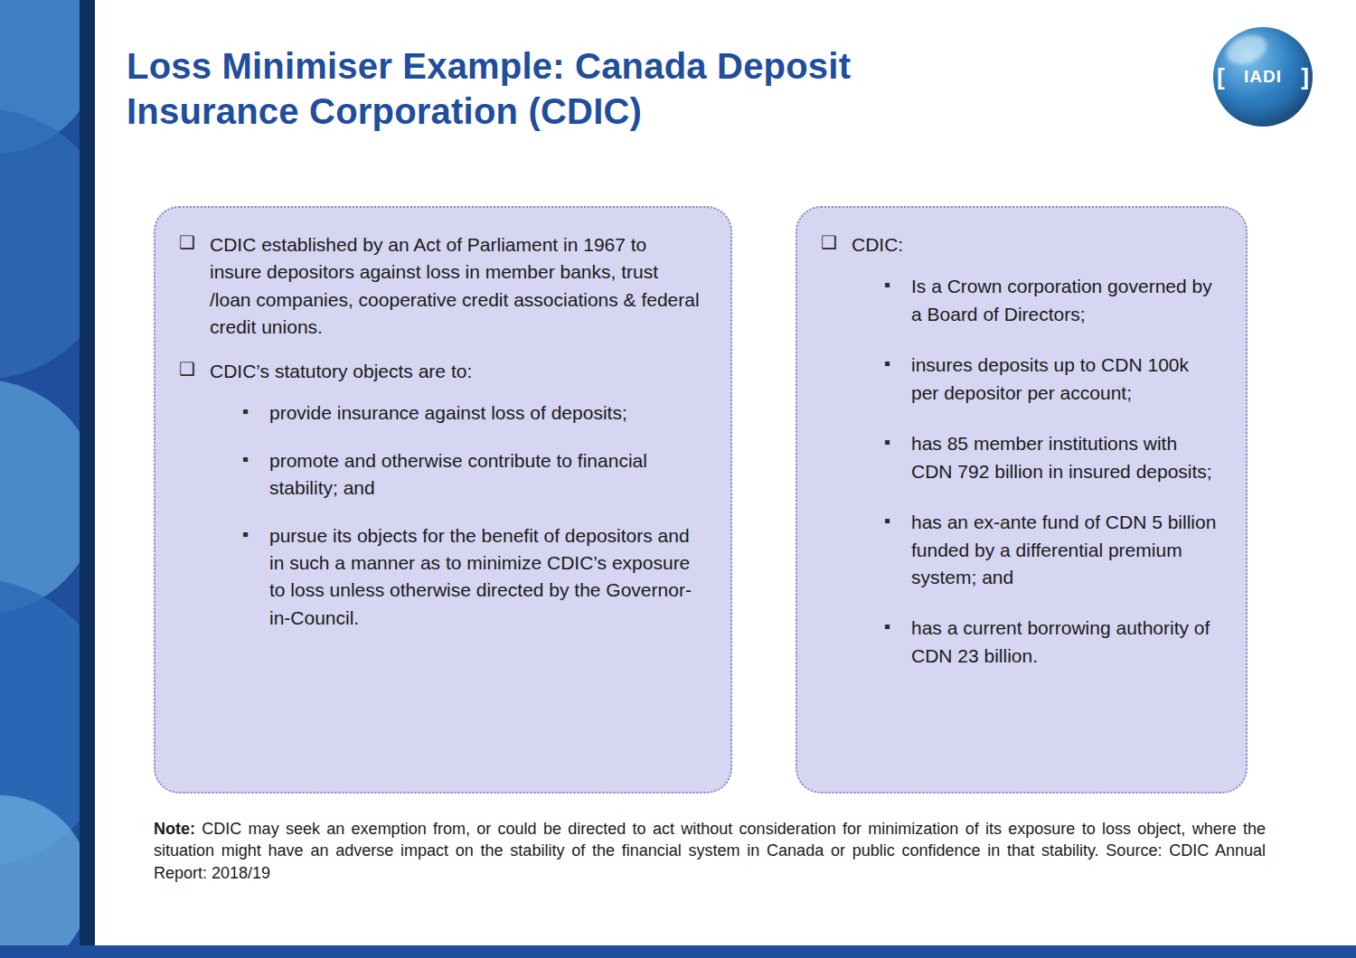Loss Minimiser Example: Canada Deposit
Insurance Corporation (CDIC)
[ IADI ]
CDIC established by an Act of Parliament in 1967 to insure depositors against loss in member banks, trust /loan companies, cooperative credit associations & federal credit unions.
CDIC’s statutory objects are to:
provide insurance against loss of deposits;
promote and otherwise contribute to financial stability; and
pursue its objects for the benefit of depositors and in such a manner as to minimize CDIC’s exposure to loss unless otherwise directed by the Governor-in-Council.
CDIC:
Is a Crown corporation governed by a Board of Directors;
insures deposits up to CDN 100k per depositor per account;
has 85 member institutions with CDN 792 billion in insured deposits;
has an ex-ante fund of CDN 5 billion funded by a differential premium system; and
has a current borrowing authority of CDN 23 billion.
Note: CDIC may seek an exemption from, or could be directed to act without consideration for minimization of its exposure to loss object, where the situation might have an adverse impact on the stability of the financial system in Canada or public confidence in that stability. Source: CDIC Annual Report: 2018/19